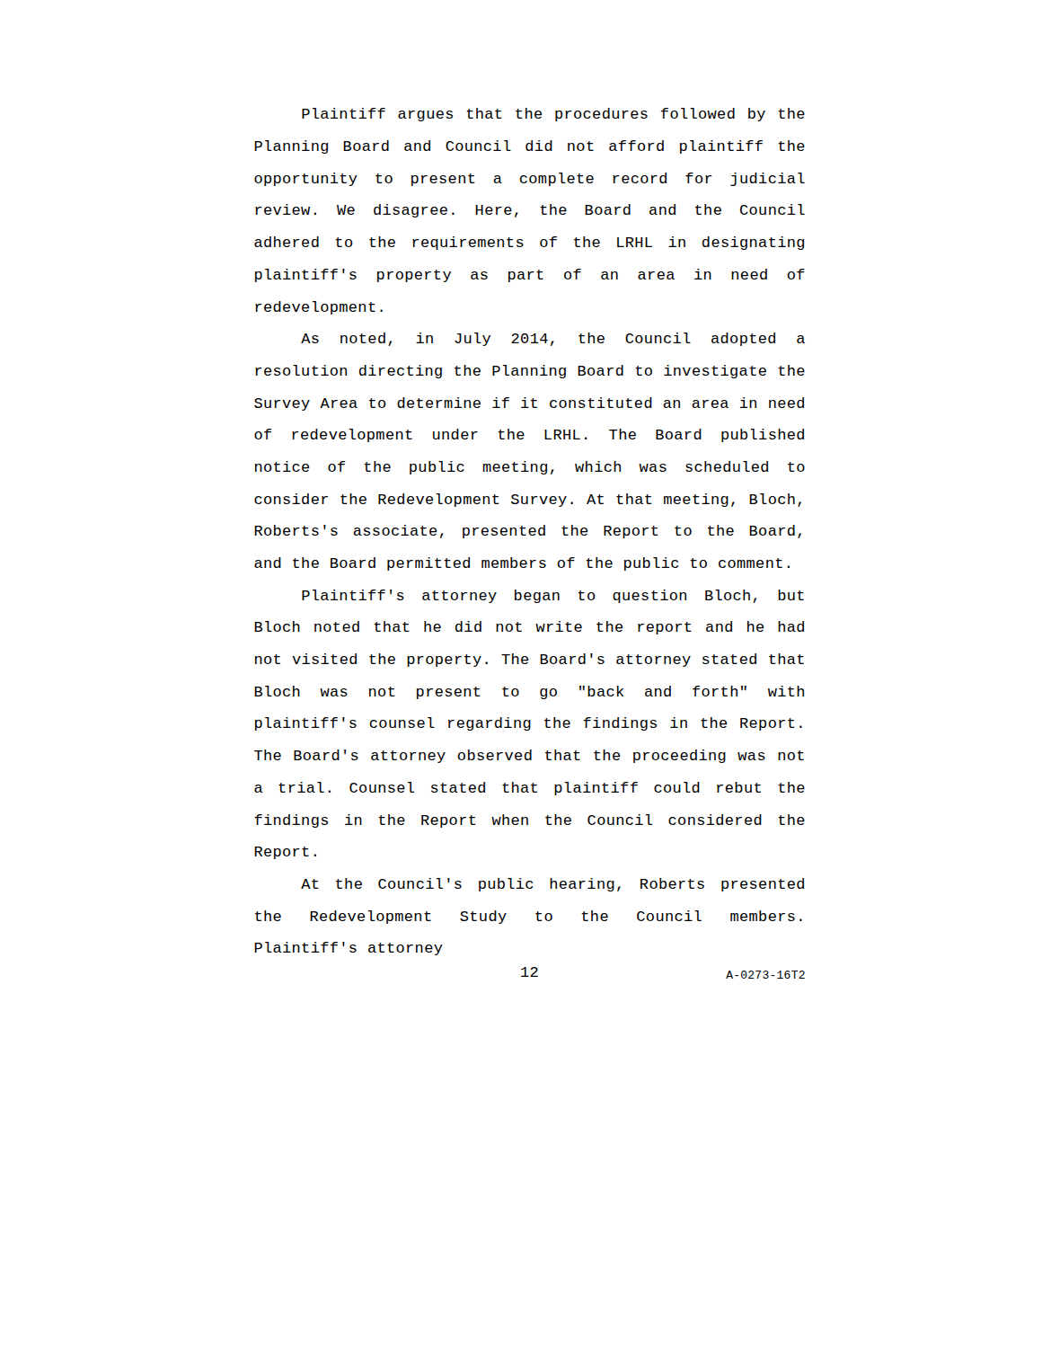Plaintiff argues that the procedures followed by the Planning Board and Council did not afford plaintiff the opportunity to present a complete record for judicial review. We disagree. Here, the Board and the Council adhered to the requirements of the LRHL in designating plaintiff's property as part of an area in need of redevelopment.
As noted, in July 2014, the Council adopted a resolution directing the Planning Board to investigate the Survey Area to determine if it constituted an area in need of redevelopment under the LRHL. The Board published notice of the public meeting, which was scheduled to consider the Redevelopment Survey. At that meeting, Bloch, Roberts's associate, presented the Report to the Board, and the Board permitted members of the public to comment.
Plaintiff's attorney began to question Bloch, but Bloch noted that he did not write the report and he had not visited the property. The Board's attorney stated that Bloch was not present to go "back and forth" with plaintiff's counsel regarding the findings in the Report. The Board's attorney observed that the proceeding was not a trial. Counsel stated that plaintiff could rebut the findings in the Report when the Council considered the Report.
At the Council's public hearing, Roberts presented the Redevelopment Study to the Council members. Plaintiff's attorney
12
A-0273-16T2